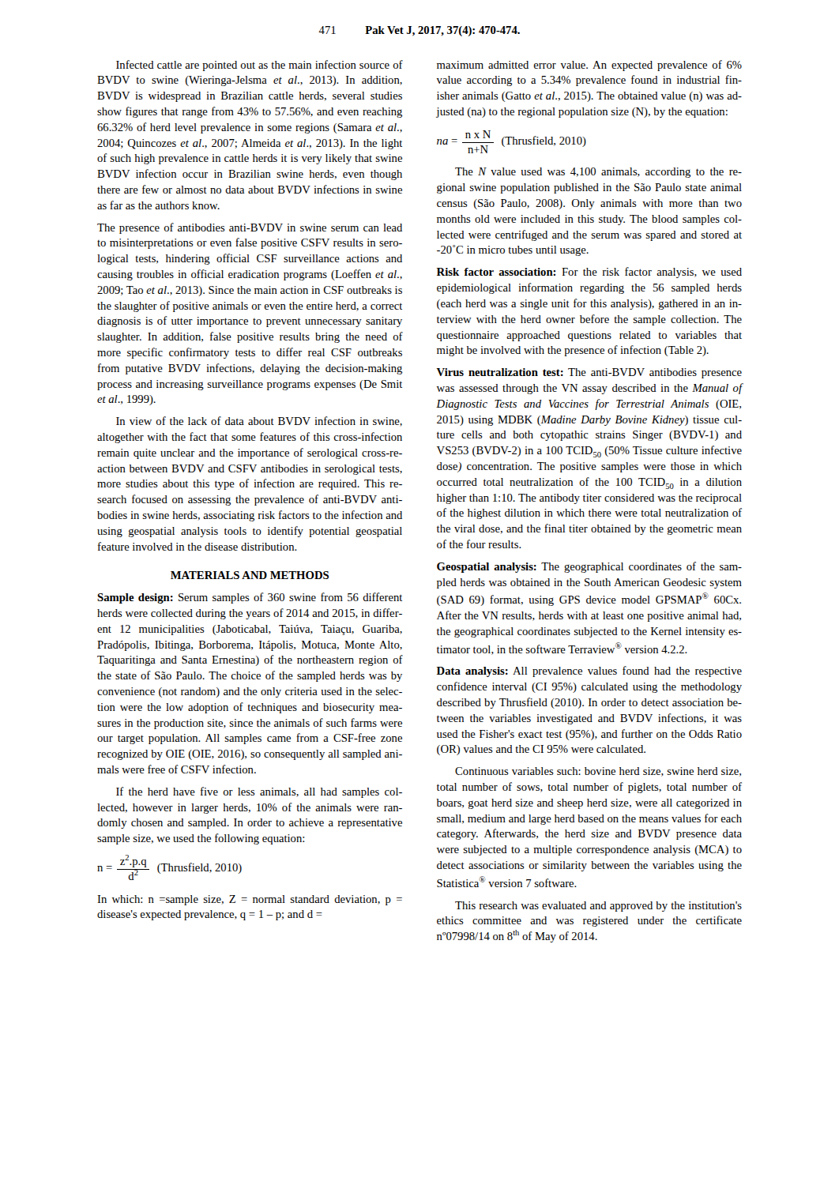471 Pak Vet J, 2017, 37(4): 470-474.
Infected cattle are pointed out as the main infection source of BVDV to swine (Wieringa-Jelsma et al., 2013). In addition, BVDV is widespread in Brazilian cattle herds, several studies show figures that range from 43% to 57.56%, and even reaching 66.32% of herd level prevalence in some regions (Samara et al., 2004; Quincozes et al., 2007; Almeida et al., 2013). In the light of such high prevalence in cattle herds it is very likely that swine BVDV infection occur in Brazilian swine herds, even though there are few or almost no data about BVDV infections in swine as far as the authors know.
The presence of antibodies anti-BVDV in swine serum can lead to misinterpretations or even false positive CSFV results in serological tests, hindering official CSF surveillance actions and causing troubles in official eradication programs (Loeffen et al., 2009; Tao et al., 2013). Since the main action in CSF outbreaks is the slaughter of positive animals or even the entire herd, a correct diagnosis is of utter importance to prevent unnecessary sanitary slaughter. In addition, false positive results bring the need of more specific confirmatory tests to differ real CSF outbreaks from putative BVDV infections, delaying the decision-making process and increasing surveillance programs expenses (De Smit et al., 1999).
In view of the lack of data about BVDV infection in swine, altogether with the fact that some features of this cross-infection remain quite unclear and the importance of serological cross-reaction between BVDV and CSFV antibodies in serological tests, more studies about this type of infection are required. This research focused on assessing the prevalence of anti-BVDV antibodies in swine herds, associating risk factors to the infection and using geospatial analysis tools to identify potential geospatial feature involved in the disease distribution.
Materials and Methods
Sample design: Serum samples of 360 swine from 56 different herds were collected during the years of 2014 and 2015, in different 12 municipalities (Jaboticabal, Taiúva, Taiaçu, Guariba, Pradópolis, Ibitinga, Borborema, Itápolis, Motuca, Monte Alto, Taquaritinga and Santa Ernestina) of the northeastern region of the state of São Paulo. The choice of the sampled herds was by convenience (not random) and the only criteria used in the selection were the low adoption of techniques and biosecurity measures in the production site, since the animals of such farms were our target population. All samples came from a CSF-free zone recognized by OIE (OIE, 2016), so consequently all sampled animals were free of CSFV infection.
If the herd have five or less animals, all had samples collected, however in larger herds, 10% of the animals were randomly chosen and sampled. In order to achieve a representative sample size, we used the following equation:
n = z2.p.q d2 (Thrusfield, 2010)
In which: n =sample size, Z = normal standard deviation, p = disease's expected prevalence, q = 1 – p; and d =
maximum admitted error value. An expected prevalence of 6% value according to a 5.34% prevalence found in industrial finisher animals (Gatto et al., 2015). The obtained value (n) was adjusted (na) to the regional population size (N), by the equation:
na = n x N n+N (Thrusfield, 2010)
The N value used was 4,100 animals, according to the regional swine population published in the São Paulo state animal census (São Paulo, 2008). Only animals with more than two months old were included in this study. The blood samples collected were centrifuged and the serum was spared and stored at -20˚C in micro tubes until usage.
Risk factor association: For the risk factor analysis, we used epidemiological information regarding the 56 sampled herds (each herd was a single unit for this analysis), gathered in an interview with the herd owner before the sample collection. The questionnaire approached questions related to variables that might be involved with the presence of infection (Table 2).
Virus neutralization test: The anti-BVDV antibodies presence was assessed through the VN assay described in the Manual of Diagnostic Tests and Vaccines for Terrestrial Animals (OIE, 2015) using MDBK (Madine Darby Bovine Kidney) tissue culture cells and both cytopathic strains Singer (BVDV-1) and VS253 (BVDV-2) in a 100 TCID50 (50% Tissue culture infective dose) concentration. The positive samples were those in which occurred total neutralization of the 100 TCID50 in a dilution higher than 1:10. The antibody titer considered was the reciprocal of the highest dilution in which there were total neutralization of the viral dose, and the final titer obtained by the geometric mean of the four results.
Geospatial analysis: The geographical coordinates of the sampled herds was obtained in the South American Geodesic system (SAD 69) format, using GPS device model GPSMAP® 60Cx. After the VN results, herds with at least one positive animal had, the geographical coordinates subjected to the Kernel intensity estimator tool, in the software Terraview® version 4.2.2.
Data analysis: All prevalence values found had the respective confidence interval (CI 95%) calculated using the methodology described by Thrusfield (2010). In order to detect association between the variables investigated and BVDV infections, it was used the Fisher's exact test (95%), and further on the Odds Ratio (OR) values and the CI 95% were calculated.
Continuous variables such: bovine herd size, swine herd size, total number of sows, total number of piglets, total number of boars, goat herd size and sheep herd size, were all categorized in small, medium and large herd based on the means values for each category. Afterwards, the herd size and BVDV presence data were subjected to a multiple correspondence analysis (MCA) to detect associations or similarity between the variables using the Statistica® version 7 software.
This research was evaluated and approved by the institution's ethics committee and was registered under the certificate nº07998/14 on 8th of May of 2014.